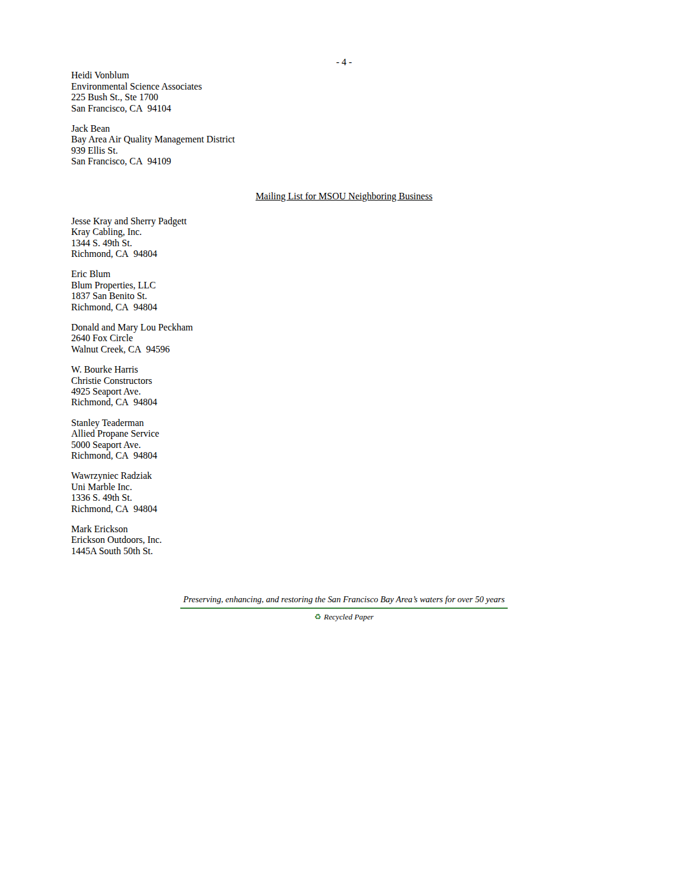- 4 -
Heidi Vonblum
Environmental Science Associates
225 Bush St., Ste 1700
San Francisco, CA 94104
Jack Bean
Bay Area Air Quality Management District
939 Ellis St.
San Francisco, CA 94109
Mailing List for MSOU Neighboring Business
Jesse Kray and Sherry Padgett
Kray Cabling, Inc.
1344 S. 49th St.
Richmond, CA 94804
Eric Blum
Blum Properties, LLC
1837 San Benito St.
Richmond, CA 94804
Donald and Mary Lou Peckham
2640 Fox Circle
Walnut Creek, CA 94596
W. Bourke Harris
Christie Constructors
4925 Seaport Ave.
Richmond, CA 94804
Stanley Teaderman
Allied Propane Service
5000 Seaport Ave.
Richmond, CA 94804
Wawrzyniec Radziak
Uni Marble Inc.
1336 S. 49th St.
Richmond, CA 94804
Mark Erickson
Erickson Outdoors, Inc.
1445A South 50th St.
Preserving, enhancing, and restoring the San Francisco Bay Area’s waters for over 50 years
♻Recycled Paper